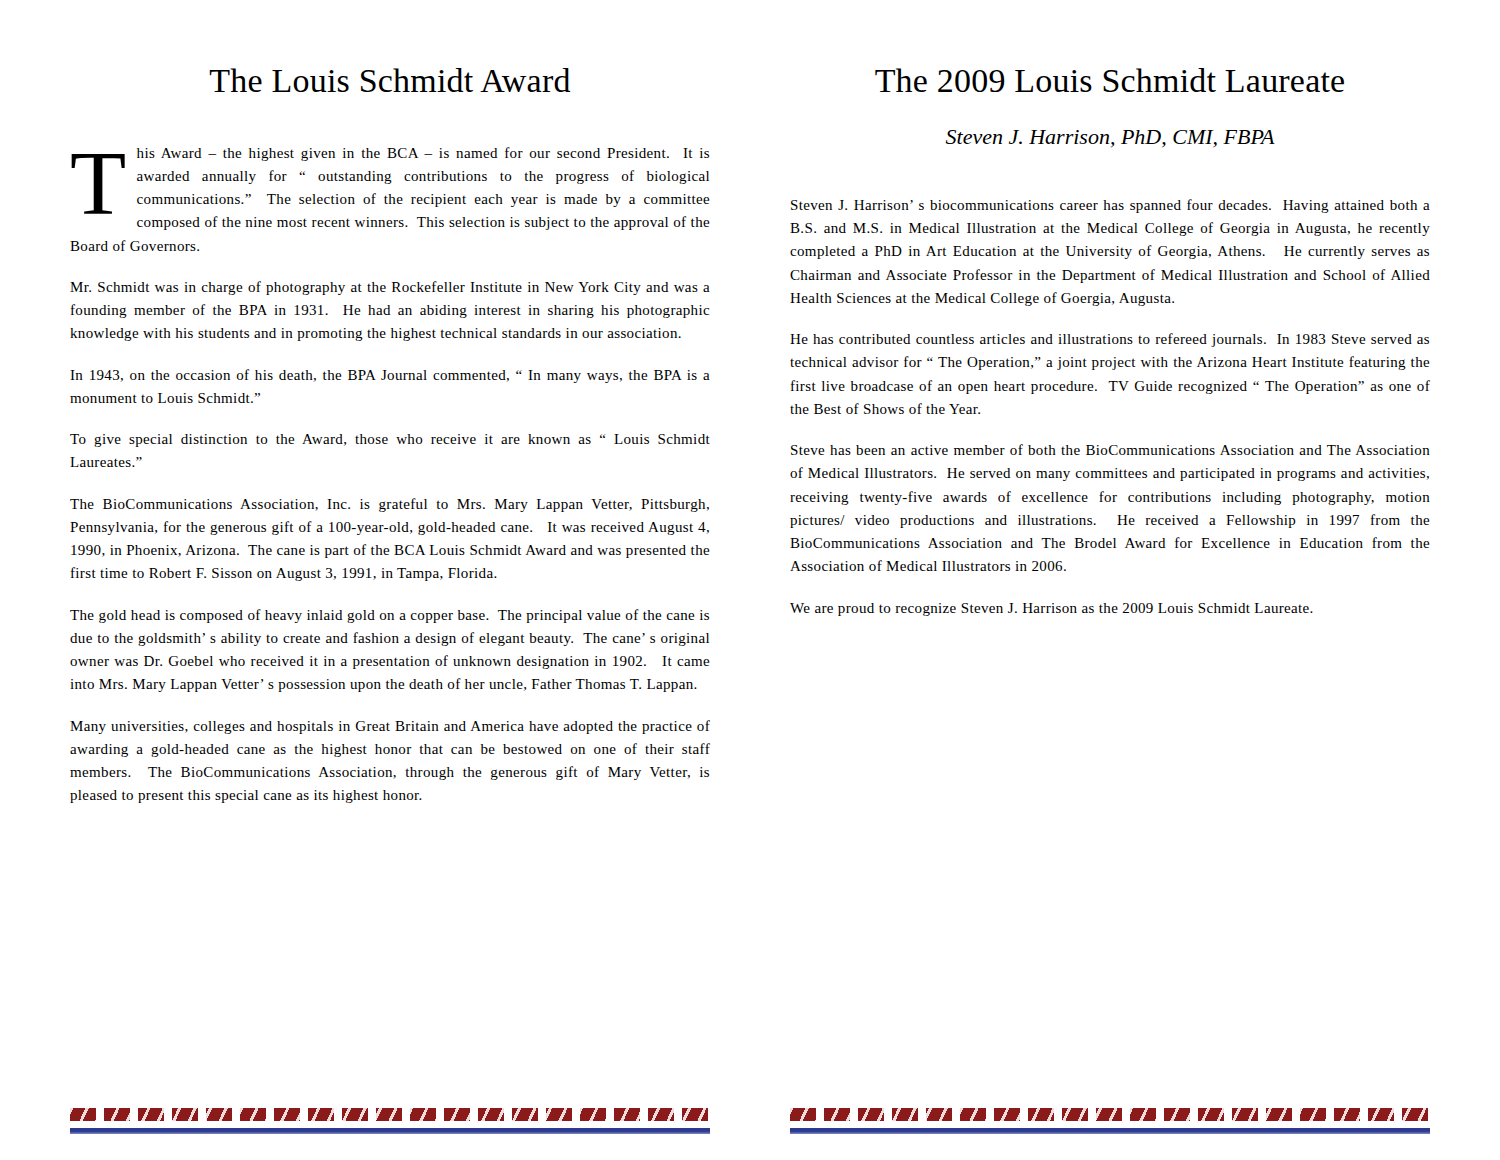The Louis Schmidt Award
This Award – the highest given in the BCA – is named for our second President. It is awarded annually for “ outstanding contributions to the progress of biological communications.” The selection of the recipient each year is made by a committee composed of the nine most recent winners. This selection is subject to the approval of the Board of Governors.
Mr. Schmidt was in charge of photography at the Rockefeller Institute in New York City and was a founding member of the BPA in 1931. He had an abiding interest in sharing his photographic knowledge with his students and in promoting the highest technical standards in our association.
In 1943, on the occasion of his death, the BPA Journal commented, “ In many ways, the BPA is a monument to Louis Schmidt.”
To give special distinction to the Award, those who receive it are known as “ Louis Schmidt Laureates.”
The BioCommunications Association, Inc. is grateful to Mrs. Mary Lappan Vetter, Pittsburgh, Pennsylvania, for the generous gift of a 100-year-old, gold-headed cane. It was received August 4, 1990, in Phoenix, Arizona. The cane is part of the BCA Louis Schmidt Award and was presented the first time to Robert F. Sisson on August 3, 1991, in Tampa, Florida.
The gold head is composed of heavy inlaid gold on a copper base. The principal value of the cane is due to the goldsmith’ s ability to create and fashion a design of elegant beauty. The cane’ s original owner was Dr. Goebel who received it in a presentation of unknown designation in 1902. It came into Mrs. Mary Lappan Vetter’ s possession upon the death of her uncle, Father Thomas T. Lappan.
Many universities, colleges and hospitals in Great Britain and America have adopted the practice of awarding a gold-headed cane as the highest honor that can be bestowed on one of their staff members. The BioCommunications Association, through the generous gift of Mary Vetter, is pleased to present this special cane as its highest honor.
The 2009 Louis Schmidt Laureate
Steven J. Harrison, PhD, CMI, FBPA
Steven J. Harrison’ s biocommunications career has spanned four decades. Having attained both a B.S. and M.S. in Medical Illustration at the Medical College of Georgia in Augusta, he recently completed a PhD in Art Education at the University of Georgia, Athens. He currently serves as Chairman and Associate Professor in the Department of Medical Illustration and School of Allied Health Sciences at the Medical College of Goergia, Augusta.
He has contributed countless articles and illustrations to refereed journals. In 1983 Steve served as technical advisor for “ The Operation,” a joint project with the Arizona Heart Institute featuring the first live broadcase of an open heart procedure. TV Guide recognized “ The Operation” as one of the Best of Shows of the Year.
Steve has been an active member of both the BioCommunications Association and The Association of Medical Illustrators. He served on many committees and participated in programs and activities, receiving twenty-five awards of excellence for contributions including photography, motion pictures/ video productions and illustrations. He received a Fellowship in 1997 from the BioCommunications Association and The Brodel Award for Excellence in Education from the Association of Medical Illustrators in 2006.
We are proud to recognize Steven J. Harrison as the 2009 Louis Schmidt Laureate.